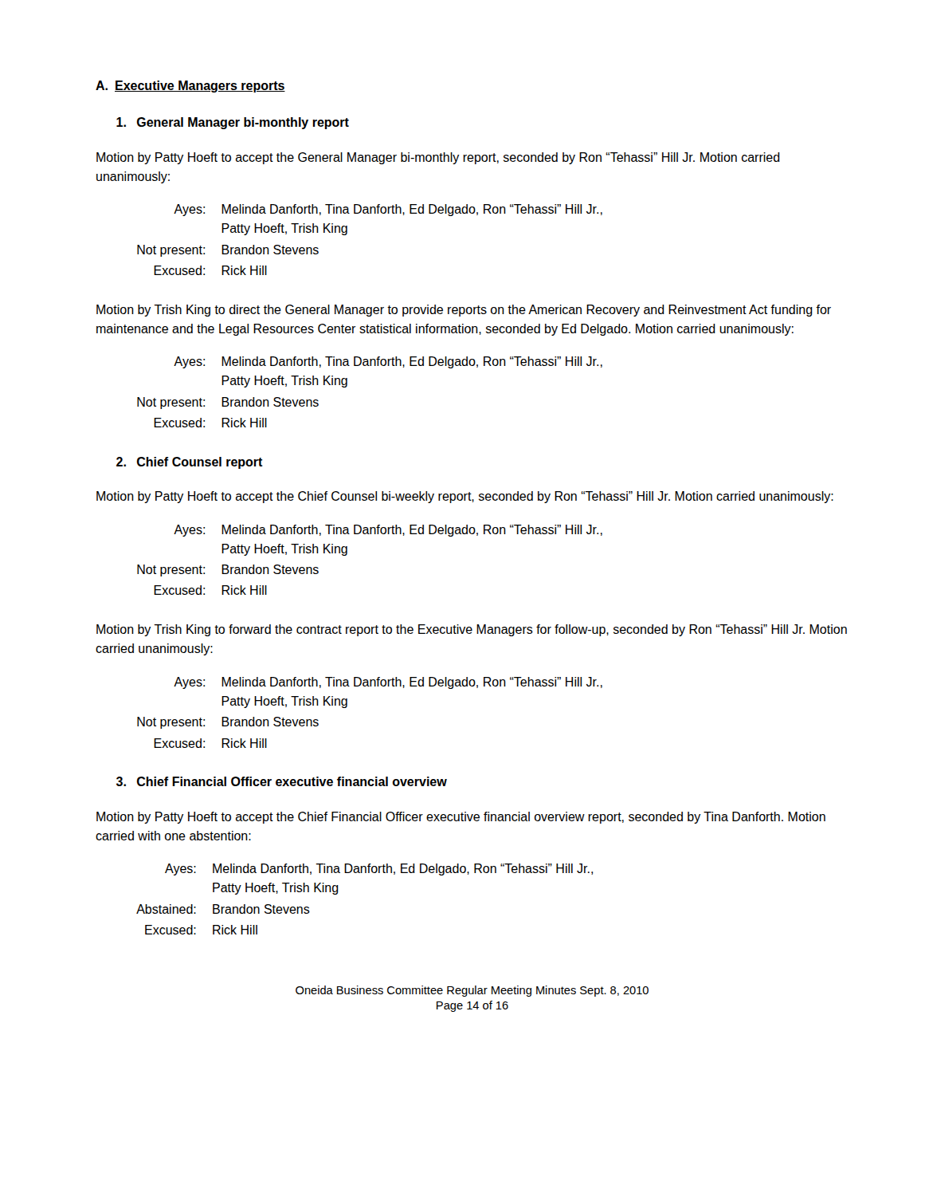A. Executive Managers reports
1. General Manager bi-monthly report
Motion by Patty Hoeft to accept the General Manager bi-monthly report, seconded by Ron “Tehassi” Hill Jr. Motion carried unanimously:
| Ayes: | Melinda Danforth, Tina Danforth, Ed Delgado, Ron “Tehassi” Hill Jr., Patty Hoeft, Trish King |
| Not present: | Brandon Stevens |
| Excused: | Rick Hill |
Motion by Trish King to direct the General Manager to provide reports on the American Recovery and Reinvestment Act funding for maintenance and the Legal Resources Center statistical information, seconded by Ed Delgado. Motion carried unanimously:
| Ayes: | Melinda Danforth, Tina Danforth, Ed Delgado, Ron “Tehassi” Hill Jr., Patty Hoeft, Trish King |
| Not present: | Brandon Stevens |
| Excused: | Rick Hill |
2. Chief Counsel report
Motion by Patty Hoeft to accept the Chief Counsel bi-weekly report, seconded by Ron “Tehassi” Hill Jr. Motion carried unanimously:
| Ayes: | Melinda Danforth, Tina Danforth, Ed Delgado, Ron “Tehassi” Hill Jr., Patty Hoeft, Trish King |
| Not present: | Brandon Stevens |
| Excused: | Rick Hill |
Motion by Trish King to forward the contract report to the Executive Managers for follow-up, seconded by Ron “Tehassi” Hill Jr. Motion carried unanimously:
| Ayes: | Melinda Danforth, Tina Danforth, Ed Delgado, Ron “Tehassi” Hill Jr., Patty Hoeft, Trish King |
| Not present: | Brandon Stevens |
| Excused: | Rick Hill |
3. Chief Financial Officer executive financial overview
Motion by Patty Hoeft to accept the Chief Financial Officer executive financial overview report, seconded by Tina Danforth. Motion carried with one abstention:
| Ayes: | Melinda Danforth, Tina Danforth, Ed Delgado, Ron “Tehassi” Hill Jr., Patty Hoeft, Trish King |
| Abstained: | Brandon Stevens |
| Excused: | Rick Hill |
Oneida Business Committee Regular Meeting Minutes Sept. 8, 2010
Page 14 of 16